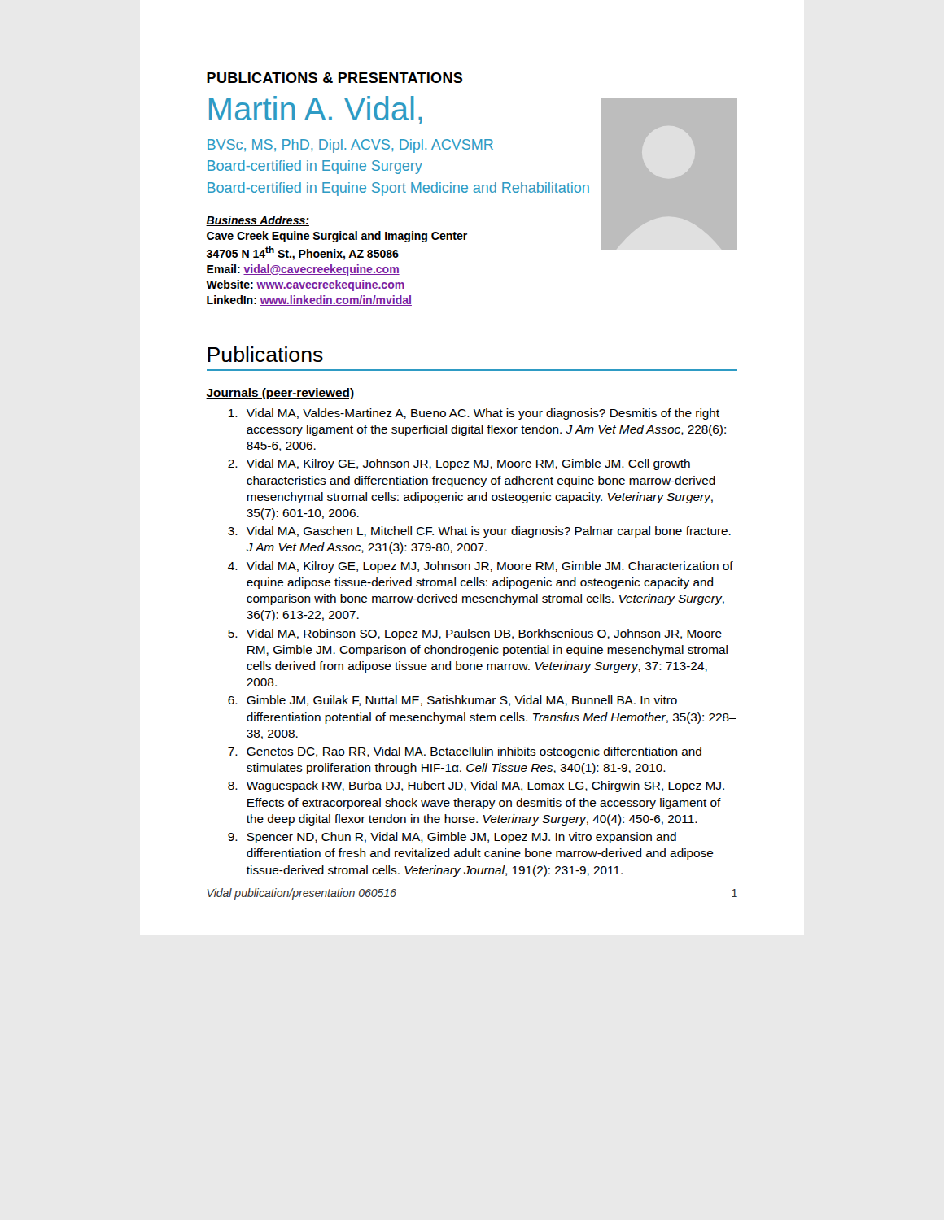PUBLICATIONS & PRESENTATIONS
Martin A. Vidal,
BVSc, MS, PhD, Dipl. ACVS, Dipl. ACVSMR
Board-certified in Equine Surgery
Board-certified in Equine Sport Medicine and Rehabilitation
Business Address:
Cave Creek Equine Surgical and Imaging Center
34705 N 14th St., Phoenix, AZ 85086
Email: vidal@cavecreekequine.com
Website: www.cavecreekequine.com
LinkedIn: www.linkedin.com/in/mvidal
Publications
Journals (peer-reviewed)
Vidal MA, Valdes-Martinez A, Bueno AC. What is your diagnosis? Desmitis of the right accessory ligament of the superficial digital flexor tendon. J Am Vet Med Assoc, 228(6): 845-6, 2006.
Vidal MA, Kilroy GE, Johnson JR, Lopez MJ, Moore RM, Gimble JM. Cell growth characteristics and differentiation frequency of adherent equine bone marrow-derived mesenchymal stromal cells: adipogenic and osteogenic capacity. Veterinary Surgery, 35(7): 601-10, 2006.
Vidal MA, Gaschen L, Mitchell CF. What is your diagnosis? Palmar carpal bone fracture. J Am Vet Med Assoc, 231(3): 379-80, 2007.
Vidal MA, Kilroy GE, Lopez MJ, Johnson JR, Moore RM, Gimble JM. Characterization of equine adipose tissue-derived stromal cells: adipogenic and osteogenic capacity and comparison with bone marrow-derived mesenchymal stromal cells. Veterinary Surgery, 36(7): 613-22, 2007.
Vidal MA, Robinson SO, Lopez MJ, Paulsen DB, Borkhsenious O, Johnson JR, Moore RM, Gimble JM. Comparison of chondrogenic potential in equine mesenchymal stromal cells derived from adipose tissue and bone marrow. Veterinary Surgery, 37: 713-24, 2008.
Gimble JM, Guilak F, Nuttal ME, Satishkumar S, Vidal MA, Bunnell BA. In vitro differentiation potential of mesenchymal stem cells. Transfus Med Hemother, 35(3): 228–38, 2008.
Genetos DC, Rao RR, Vidal MA. Betacellulin inhibits osteogenic differentiation and stimulates proliferation through HIF-1α. Cell Tissue Res, 340(1): 81-9, 2010.
Waguespack RW, Burba DJ, Hubert JD, Vidal MA, Lomax LG, Chirgwin SR, Lopez MJ. Effects of extracorporeal shock wave therapy on desmitis of the accessory ligament of the deep digital flexor tendon in the horse. Veterinary Surgery, 40(4): 450-6, 2011.
Spencer ND, Chun R, Vidal MA, Gimble JM, Lopez MJ. In vitro expansion and differentiation of fresh and revitalized adult canine bone marrow-derived and adipose tissue-derived stromal cells. Veterinary Journal, 191(2): 231-9, 2011.
Vidal publication/presentation 060516 1